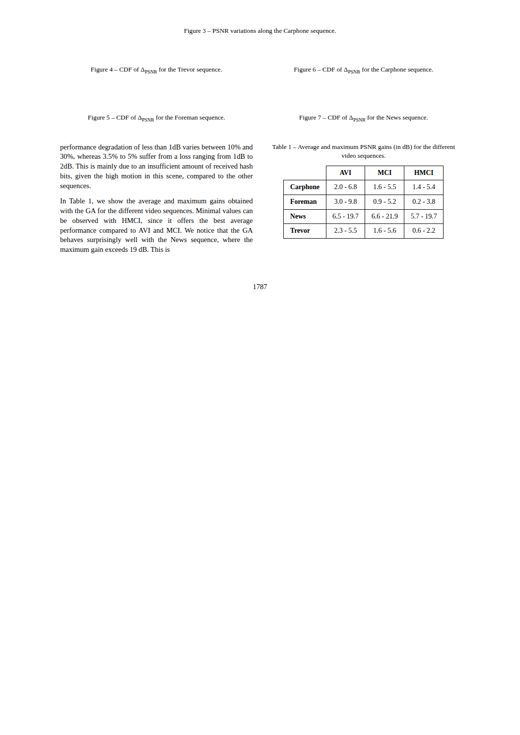Figure 3 – PSNR variations along the Carphone sequence.
Figure 4 – CDF of ΔPSNR for the Trevor sequence.
Figure 6 – CDF of ΔPSNR for the Carphone sequence.
Figure 5 – CDF of ΔPSNR for the Foreman sequence.
Figure 7 – CDF of ΔPSNR for the News sequence.
performance degradation of less than 1dB varies between 10% and 30%, whereas 3.5% to 5% suffer from a loss ranging from 1dB to 2dB. This is mainly due to an insufficient amount of received hash bits, given the high motion in this scene, compared to the other sequences.
In Table 1, we show the average and maximum gains obtained with the GA for the different video sequences. Minimal values can be observed with HMCI, since it offers the best average performance compared to AVI and MCI. We notice that the GA behaves surprisingly well with the News sequence, where the maximum gain exceeds 19 dB. This is
Table 1 – Average and maximum PSNR gains (in dB) for the different video sequences.
| | AVI | MCI | HMCI |
| --- | --- | --- | --- |
| Carphone | 2.0 - 6.8 | 1.6 - 5.5 | 1.4 - 5.4 |
| Foreman | 3.0 - 9.8 | 0.9 - 5.2 | 0.2 - 3.8 |
| News | 6.5 - 19.7 | 6.6 - 21.9 | 5.7 - 19.7 |
| Trevor | 2.3 - 5.5 | 1.6 - 5.6 | 0.6 - 2.2 |
1787